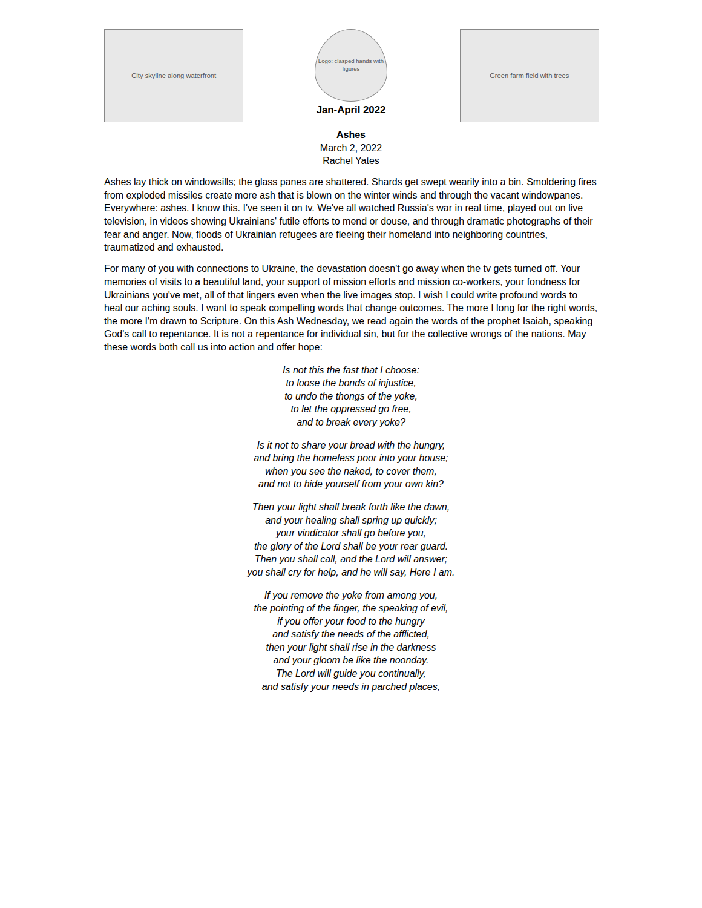City skyline along waterfront
Logo: clasped hands with figures
Jan-April 2022
Green farm field with trees
Ashes
March 2, 2022 Rachel Yates
Ashes lay thick on windowsills; the glass panes are shattered. Shards get swept wearily into a bin. Smoldering fires from exploded missiles create more ash that is blown on the winter winds and through the vacant windowpanes. Everywhere: ashes. I know this. I've seen it on tv. We've all watched Russia's war in real time, played out on live television, in videos showing Ukrainians' futile efforts to mend or douse, and through dramatic photographs of their fear and anger. Now, floods of Ukrainian refugees are fleeing their homeland into neighboring countries, traumatized and exhausted.
For many of you with connections to Ukraine, the devastation doesn't go away when the tv gets turned off. Your memories of visits to a beautiful land, your support of mission efforts and mission co-workers, your fondness for Ukrainians you've met, all of that lingers even when the live images stop. I wish I could write profound words to heal our aching souls. I want to speak compelling words that change outcomes. The more I long for the right words, the more I'm drawn to Scripture. On this Ash Wednesday, we read again the words of the prophet Isaiah, speaking God's call to repentance. It is not a repentance for individual sin, but for the collective wrongs of the nations. May these words both call us into action and offer hope:
Is not this the fast that I choose:
to loose the bonds of injustice,
to undo the thongs of the yoke,
to let the oppressed go free,
and to break every yoke?
Is it not to share your bread with the hungry,
and bring the homeless poor into your house;
when you see the naked, to cover them,
and not to hide yourself from your own kin?
Then your light shall break forth like the dawn,
and your healing shall spring up quickly;
your vindicator shall go before you,
the glory of the Lord shall be your rear guard.
Then you shall call, and the Lord will answer;
you shall cry for help, and he will say, Here I am.
If you remove the yoke from among you,
the pointing of the finger, the speaking of evil,
if you offer your food to the hungry
and satisfy the needs of the afflicted,
then your light shall rise in the darkness
and your gloom be like the noonday.
The Lord will guide you continually,
and satisfy your needs in parched places,